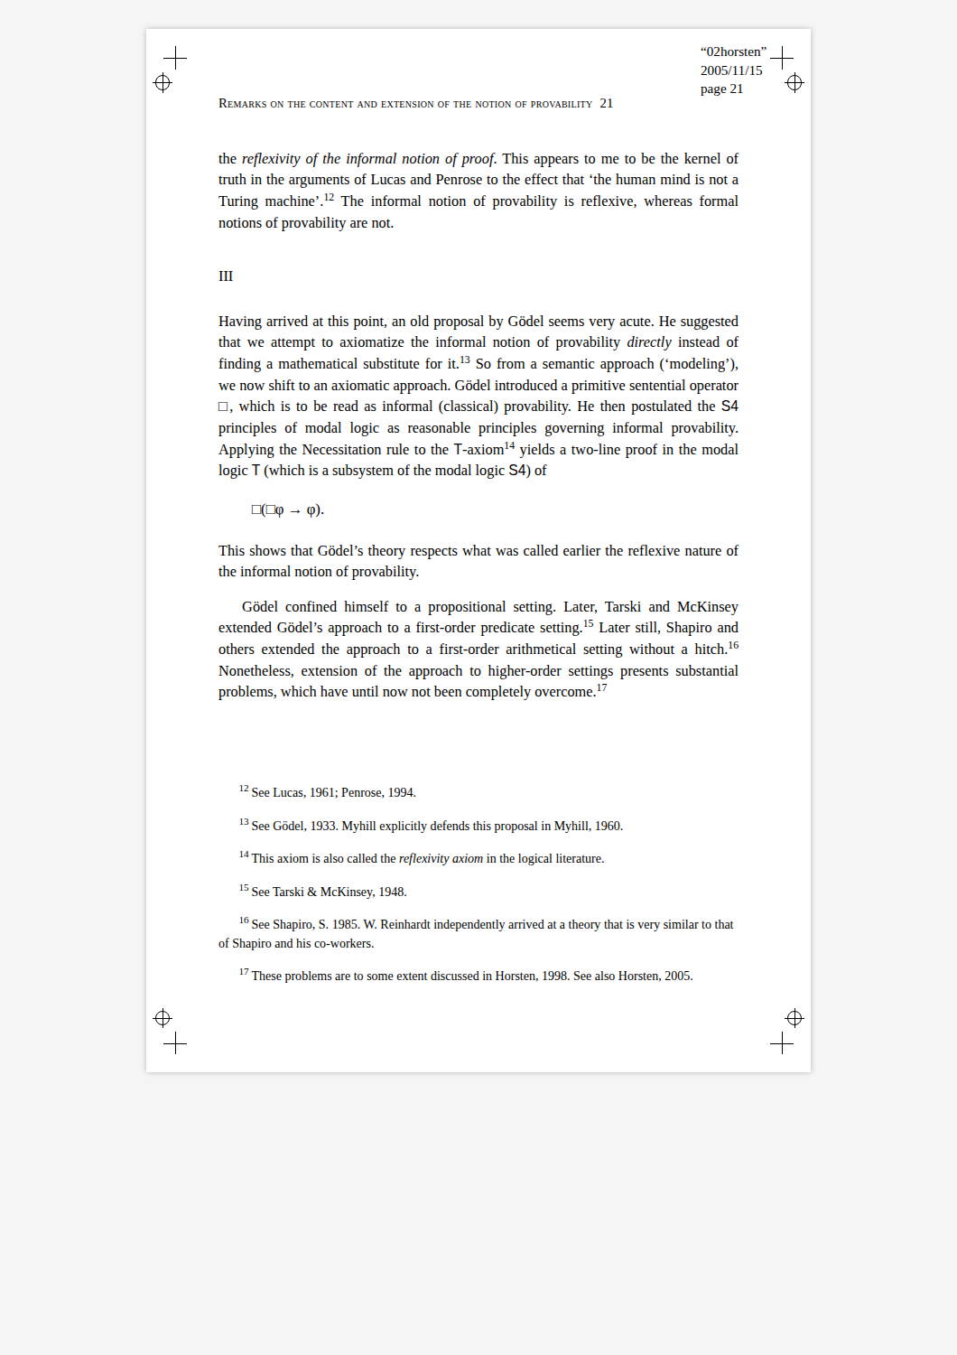“02horsten”
2005/11/15
page 21
Remarks on the content and extension of the notion of provability 21
the reflexivity of the informal notion of proof. This appears to me to be the kernel of truth in the arguments of Lucas and Penrose to the effect that ‘the human mind is not a Turing machine’.12 The informal notion of provability is reflexive, whereas formal notions of provability are not.
III
Having arrived at this point, an old proposal by Gödel seems very acute. He suggested that we attempt to axiomatize the informal notion of provability directly instead of finding a mathematical substitute for it.13 So from a semantic approach (‘modeling’), we now shift to an axiomatic approach. Gödel introduced a primitive sentential operator □, which is to be read as informal (classical) provability. He then postulated the S4 principles of modal logic as reasonable principles governing informal provability. Applying the Necessitation rule to the T-axiom14 yields a two-line proof in the modal logic T (which is a subsystem of the modal logic S4) of
□(□φ → φ).
This shows that Gödel’s theory respects what was called earlier the reflexive nature of the informal notion of provability.
Gödel confined himself to a propositional setting. Later, Tarski and McKinsey extended Gödel’s approach to a first-order predicate setting.15 Later still, Shapiro and others extended the approach to a first-order arithmetical setting without a hitch.16 Nonetheless, extension of the approach to higher-order settings presents substantial problems, which have until now not been completely overcome.17
12 See Lucas, 1961; Penrose, 1994.
13 See Gödel, 1933. Myhill explicitly defends this proposal in Myhill, 1960.
14 This axiom is also called the reflexivity axiom in the logical literature.
15 See Tarski & McKinsey, 1948.
16 See Shapiro, S. 1985. W. Reinhardt independently arrived at a theory that is very similar to that of Shapiro and his co-workers.
17 These problems are to some extent discussed in Horsten, 1998. See also Horsten, 2005.